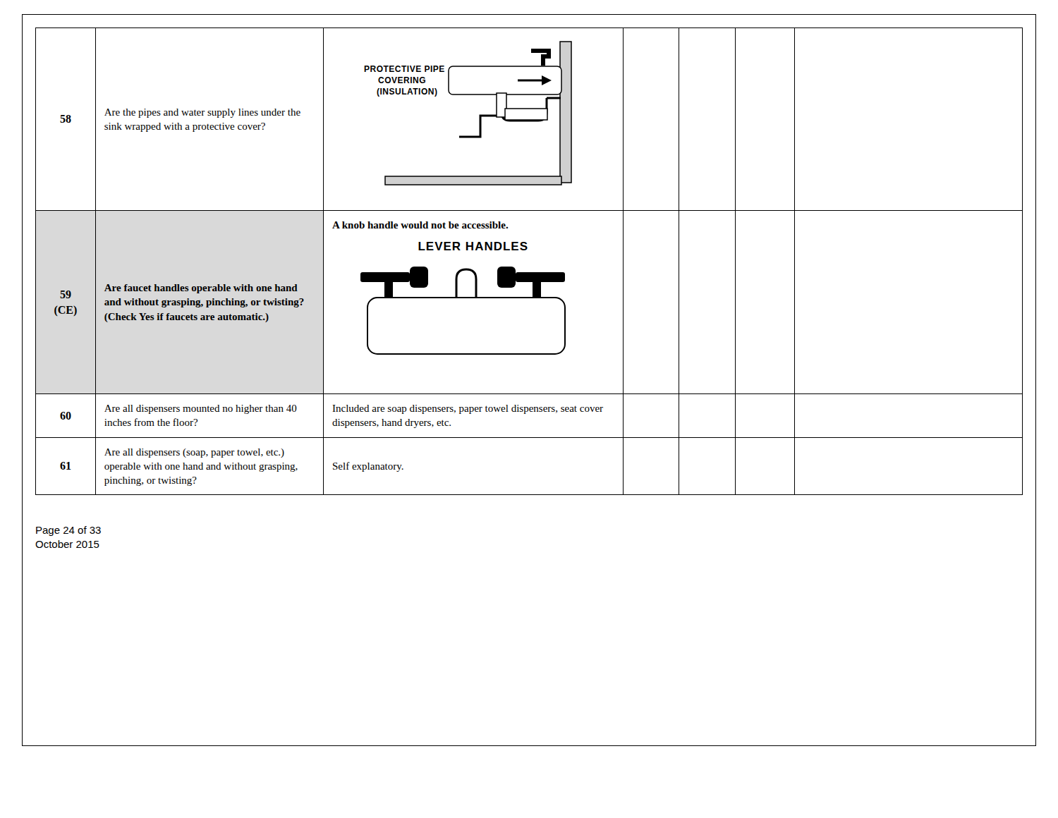| 58 | Are the pipes and water supply lines under the sink wrapped with a protective cover? | PROTECTIVE PIPE COVERING (INSULATION) | | | | |
| 59 (CE) | Are faucet handles operable with one hand and without grasping, pinching, or twisting? (Check Yes if faucets are automatic.) | A knob handle would not be accessible. LEVER HANDLES | | | | |
| 60 | Are all dispensers mounted no higher than 40 inches from the floor? | Included are soap dispensers, paper towel dispensers, seat cover dispensers, hand dryers, etc. | | | | |
| 61 | Are all dispensers (soap, paper towel, etc.) operable with one hand and without grasping, pinching, or twisting? | Self explanatory. | | | | |
Page 24 of 33
October 2015